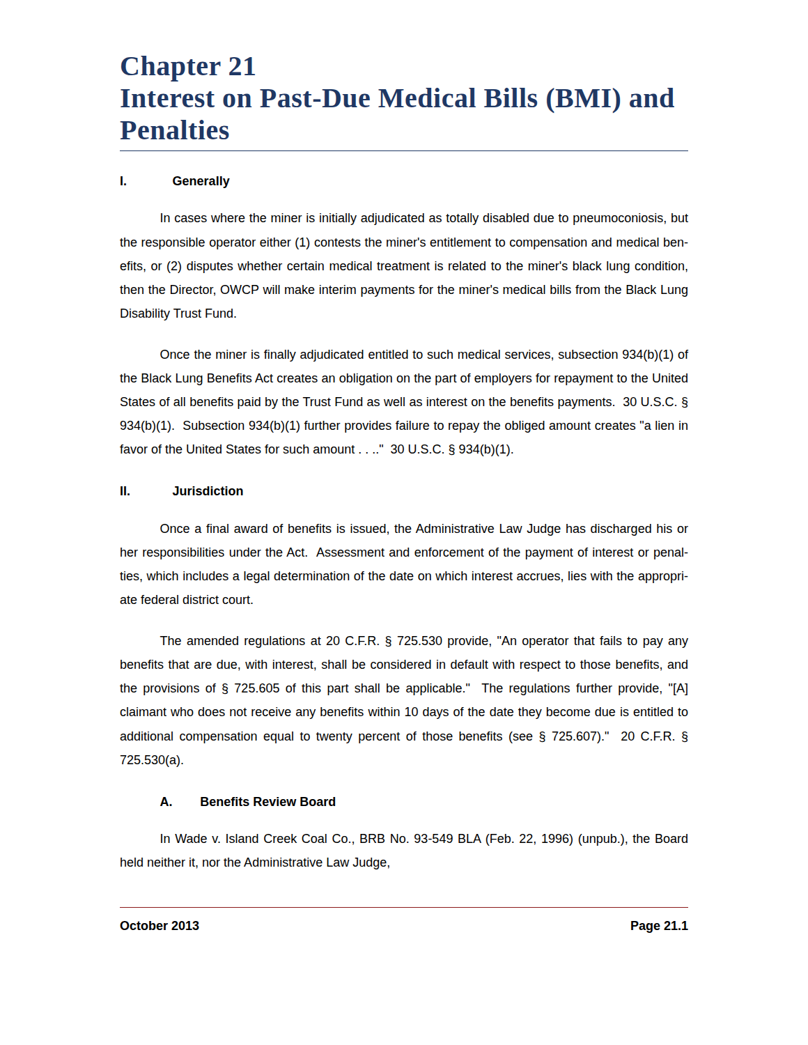Chapter 21
Interest on Past-Due Medical Bills (BMI) and Penalties
I. Generally
In cases where the miner is initially adjudicated as totally disabled due to pneumoconiosis, but the responsible operator either (1) contests the miner's entitlement to compensation and medical benefits, or (2) disputes whether certain medical treatment is related to the miner's black lung condition, then the Director, OWCP will make interim payments for the miner's medical bills from the Black Lung Disability Trust Fund.
Once the miner is finally adjudicated entitled to such medical services, subsection 934(b)(1) of the Black Lung Benefits Act creates an obligation on the part of employers for repayment to the United States of all benefits paid by the Trust Fund as well as interest on the benefits payments. 30 U.S.C. § 934(b)(1). Subsection 934(b)(1) further provides failure to repay the obliged amount creates "a lien in favor of the United States for such amount . . .." 30 U.S.C. § 934(b)(1).
II. Jurisdiction
Once a final award of benefits is issued, the Administrative Law Judge has discharged his or her responsibilities under the Act. Assessment and enforcement of the payment of interest or penalties, which includes a legal determination of the date on which interest accrues, lies with the appropriate federal district court.
The amended regulations at 20 C.F.R. § 725.530 provide, "An operator that fails to pay any benefits that are due, with interest, shall be considered in default with respect to those benefits, and the provisions of § 725.605 of this part shall be applicable." The regulations further provide, "[A] claimant who does not receive any benefits within 10 days of the date they become due is entitled to additional compensation equal to twenty percent of those benefits (see § 725.607)." 20 C.F.R. § 725.530(a).
A. Benefits Review Board
In Wade v. Island Creek Coal Co., BRB No. 93-549 BLA (Feb. 22, 1996) (unpub.), the Board held neither it, nor the Administrative Law Judge,
October 2013 Page 21.1